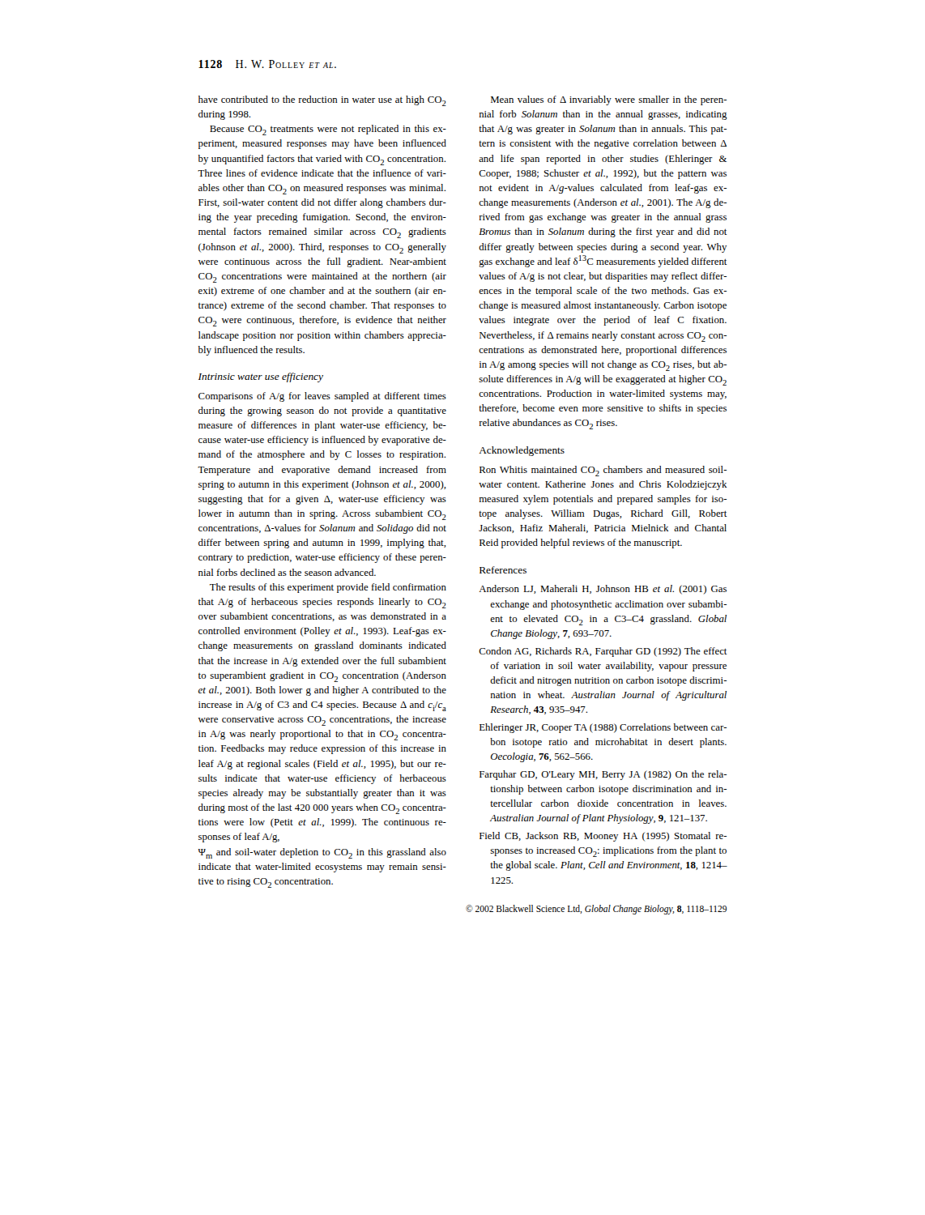1128 H. W. Polley et al.
have contributed to the reduction in water use at high CO2 during 1998.
Because CO2 treatments were not replicated in this experiment, measured responses may have been influenced by unquantified factors that varied with CO2 concentration. Three lines of evidence indicate that the influence of variables other than CO2 on measured responses was minimal. First, soil-water content did not differ along chambers during the year preceding fumigation. Second, the environmental factors remained similar across CO2 gradients (Johnson et al., 2000). Third, responses to CO2 generally were continuous across the full gradient. Near-ambient CO2 concentrations were maintained at the northern (air exit) extreme of one chamber and at the southern (air entrance) extreme of the second chamber. That responses to CO2 were continuous, therefore, is evidence that neither landscape position nor position within chambers appreciably influenced the results.
Intrinsic water use efficiency
Comparisons of A/g for leaves sampled at different times during the growing season do not provide a quantitative measure of differences in plant water-use efficiency, because water-use efficiency is influenced by evaporative demand of the atmosphere and by C losses to respiration. Temperature and evaporative demand increased from spring to autumn in this experiment (Johnson et al., 2000), suggesting that for a given Δ, water-use efficiency was lower in autumn than in spring. Across subambient CO2 concentrations, Δ-values for Solanum and Solidago did not differ between spring and autumn in 1999, implying that, contrary to prediction, water-use efficiency of these perennial forbs declined as the season advanced.
The results of this experiment provide field confirmation that A/g of herbaceous species responds linearly to CO2 over subambient concentrations, as was demonstrated in a controlled environment (Polley et al., 1993). Leaf-gas exchange measurements on grassland dominants indicated that the increase in A/g extended over the full subambient to superambient gradient in CO2 concentration (Anderson et al., 2001). Both lower g and higher A contributed to the increase in A/g of C3 and C4 species. Because Δ and ci/ca were conservative across CO2 concentrations, the increase in A/g was nearly proportional to that in CO2 concentration. Feedbacks may reduce expression of this increase in leaf A/g at regional scales (Field et al., 1995), but our results indicate that water-use efficiency of herbaceous species already may be substantially greater than it was during most of the last 420 000 years when CO2 concentrations were low (Petit et al., 1999). The continuous responses of leaf A/g,
Ψm and soil-water depletion to CO2 in this grassland also indicate that water-limited ecosystems may remain sensitive to rising CO2 concentration.
Mean values of Δ invariably were smaller in the perennial forb Solanum than in the annual grasses, indicating that A/g was greater in Solanum than in annuals. This pattern is consistent with the negative correlation between Δ and life span reported in other studies (Ehleringer & Cooper, 1988; Schuster et al., 1992), but the pattern was not evident in A/g-values calculated from leaf-gas exchange measurements (Anderson et al., 2001). The A/g derived from gas exchange was greater in the annual grass Bromus than in Solanum during the first year and did not differ greatly between species during a second year. Why gas exchange and leaf δ13C measurements yielded different values of A/g is not clear, but disparities may reflect differences in the temporal scale of the two methods. Gas exchange is measured almost instantaneously. Carbon isotope values integrate over the period of leaf C fixation. Nevertheless, if Δ remains nearly constant across CO2 concentrations as demonstrated here, proportional differences in A/g among species will not change as CO2 rises, but absolute differences in A/g will be exaggerated at higher CO2 concentrations. Production in water-limited systems may, therefore, become even more sensitive to shifts in species relative abundances as CO2 rises.
Acknowledgements
Ron Whitis maintained CO2 chambers and measured soil-water content. Katherine Jones and Chris Kolodziejczyk measured xylem potentials and prepared samples for isotope analyses. William Dugas, Richard Gill, Robert Jackson, Hafiz Maherali, Patricia Mielnick and Chantal Reid provided helpful reviews of the manuscript.
References
Anderson LJ, Maherali H, Johnson HB et al. (2001) Gas exchange and photosynthetic acclimation over subambient to elevated CO2 in a C3–C4 grassland. Global Change Biology, 7, 693–707.
Condon AG, Richards RA, Farquhar GD (1992) The effect of variation in soil water availability, vapour pressure deficit and nitrogen nutrition on carbon isotope discrimination in wheat. Australian Journal of Agricultural Research, 43, 935–947.
Ehleringer JR, Cooper TA (1988) Correlations between carbon isotope ratio and microhabitat in desert plants. Oecologia, 76, 562–566.
Farquhar GD, O'Leary MH, Berry JA (1982) On the relationship between carbon isotope discrimination and intercellular carbon dioxide concentration in leaves. Australian Journal of Plant Physiology, 9, 121–137.
Field CB, Jackson RB, Mooney HA (1995) Stomatal responses to increased CO2: implications from the plant to the global scale. Plant, Cell and Environment, 18, 1214–1225.
© 2002 Blackwell Science Ltd, Global Change Biology, 8, 1118–1129